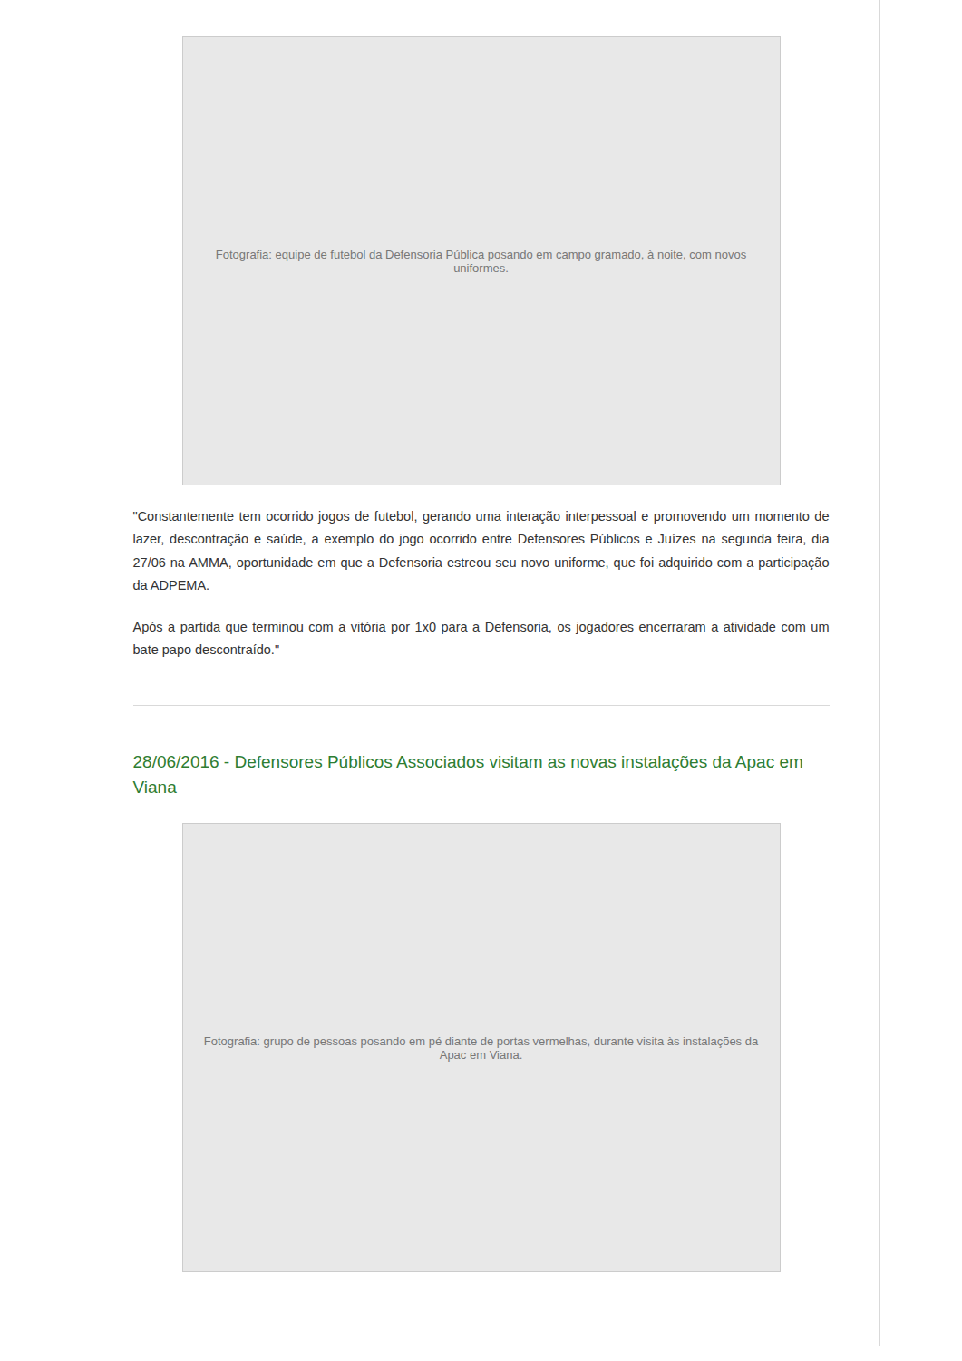Fotografia: equipe de futebol da Defensoria Pública posando em campo gramado, à noite, com novos uniformes.
"Constantemente tem ocorrido jogos de futebol, gerando uma interação interpessoal e promovendo um momento de lazer, descontração e saúde, a exemplo do jogo ocorrido entre Defensores Públicos e Juízes na segunda feira, dia 27/06 na AMMA, oportunidade em que a Defensoria estreou seu novo uniforme, que foi adquirido com a participação da ADPEMA.
Após a partida que terminou com a vitória por 1x0 para a Defensoria, os jogadores encerraram a atividade com um bate papo descontraído."
28/06/2016 - Defensores Públicos Associados visitam as novas instalações da Apac em Viana
Fotografia: grupo de pessoas posando em pé diante de portas vermelhas, durante visita às instalações da Apac em Viana.